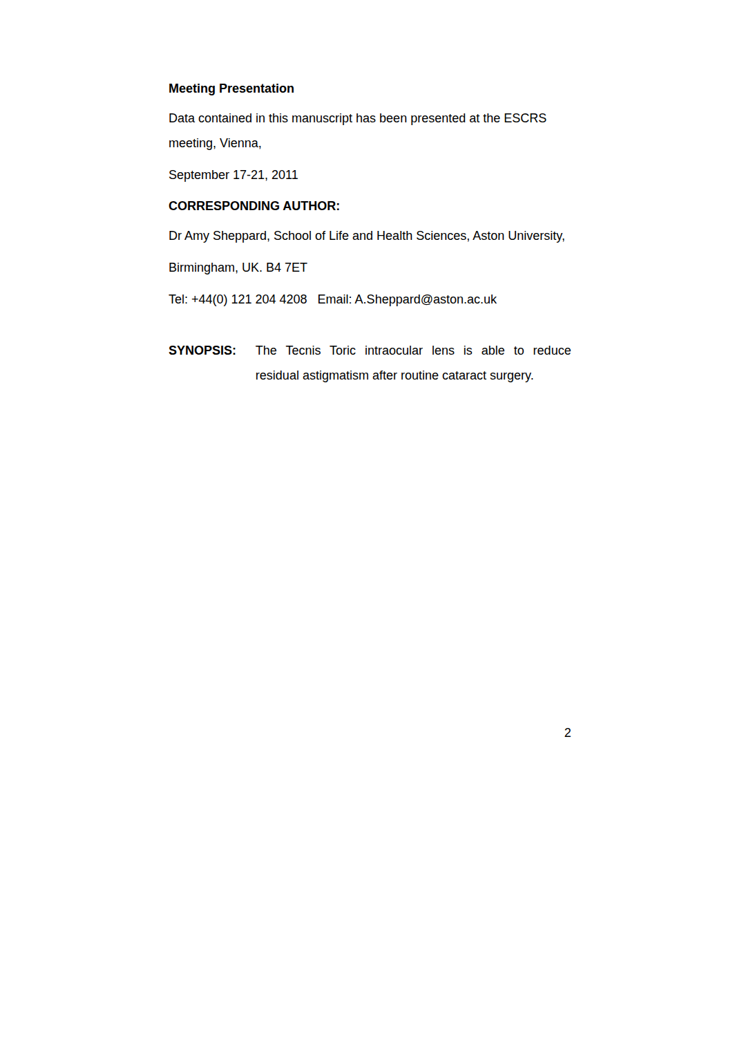Meeting Presentation
Data contained in this manuscript has been presented at the ESCRS meeting, Vienna,
September 17-21, 2011
CORRESPONDING AUTHOR:
Dr Amy Sheppard, School of Life and Health Sciences, Aston University,
Birmingham, UK. B4 7ET
Tel: +44(0) 121 204 4208 Email: A.Sheppard@aston.ac.uk
SYNOPSIS:
The Tecnis Toric intraocular lens is able to reduce residual astigmatism after routine cataract surgery.
2